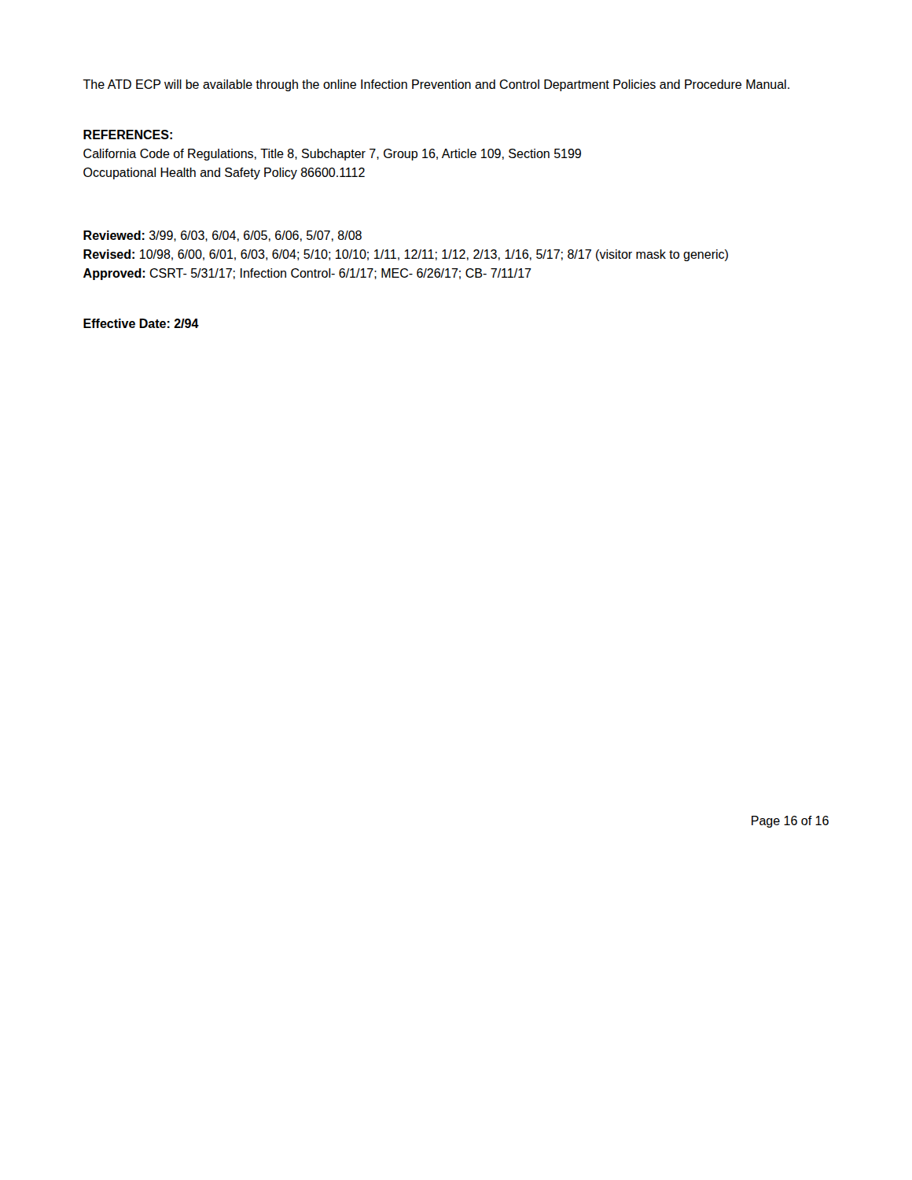The ATD ECP will be available through the online Infection Prevention and Control Department Policies and Procedure Manual.
REFERENCES:
California Code of Regulations, Title 8, Subchapter 7, Group 16, Article 109, Section 5199
Occupational Health and Safety Policy 86600.1112
Reviewed: 3/99, 6/03, 6/04, 6/05, 6/06, 5/07, 8/08
Revised: 10/98, 6/00, 6/01, 6/03, 6/04; 5/10; 10/10; 1/11, 12/11; 1/12, 2/13, 1/16, 5/17; 8/17 (visitor mask to generic)
Approved: CSRT- 5/31/17; Infection Control- 6/1/17; MEC- 6/26/17; CB- 7/11/17
Effective Date: 2/94
Page 16 of 16